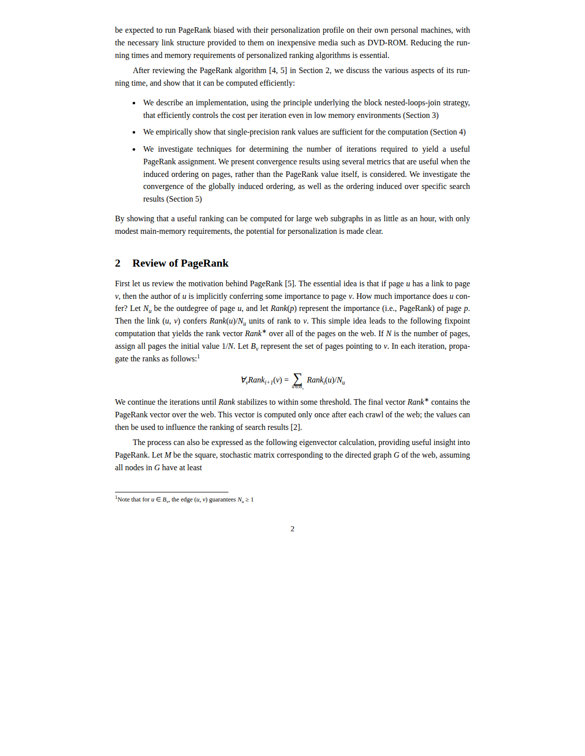be expected to run PageRank biased with their personalization profile on their own personal machines, with the necessary link structure provided to them on inexpensive media such as DVD-ROM. Reducing the running times and memory requirements of personalized ranking algorithms is essential.
After reviewing the PageRank algorithm [4, 5] in Section 2, we discuss the various aspects of its running time, and show that it can be computed efficiently:
We describe an implementation, using the principle underlying the block nested-loops-join strategy, that efficiently controls the cost per iteration even in low memory environments (Section 3)
We empirically show that single-precision rank values are sufficient for the computation (Section 4)
We investigate techniques for determining the number of iterations required to yield a useful PageRank assignment. We present convergence results using several metrics that are useful when the induced ordering on pages, rather than the PageRank value itself, is considered. We investigate the convergence of the globally induced ordering, as well as the ordering induced over specific search results (Section 5)
By showing that a useful ranking can be computed for large web subgraphs in as little as an hour, with only modest main-memory requirements, the potential for personalization is made clear.
2 Review of PageRank
First let us review the motivation behind PageRank [5]. The essential idea is that if page u has a link to page v, then the author of u is implicitly conferring some importance to page v. How much importance does u confer? Let Nu be the outdegree of page u, and let Rank(p) represent the importance (i.e., PageRank) of page p. Then the link (u, v) confers Rank(u)/Nu units of rank to v. This simple idea leads to the following fixpoint computation that yields the rank vector Rank∗ over all of the pages on the web. If N is the number of pages, assign all pages the initial value 1/N. Let Bv represent the set of pages pointing to v. In each iteration, propagate the ranks as follows:1
∀vRanki+1(v) = ∑u∈Bv Ranki(u)/Nu
We continue the iterations until Rank stabilizes to within some threshold. The final vector Rank∗ contains the PageRank vector over the web. This vector is computed only once after each crawl of the web; the values can then be used to influence the ranking of search results [2].
The process can also be expressed as the following eigenvector calculation, providing useful insight into PageRank. Let M be the square, stochastic matrix corresponding to the directed graph G of the web, assuming all nodes in G have at least
1Note that for u ∈ Bv, the edge (u, v) guarantees Nu ≥ 1
2